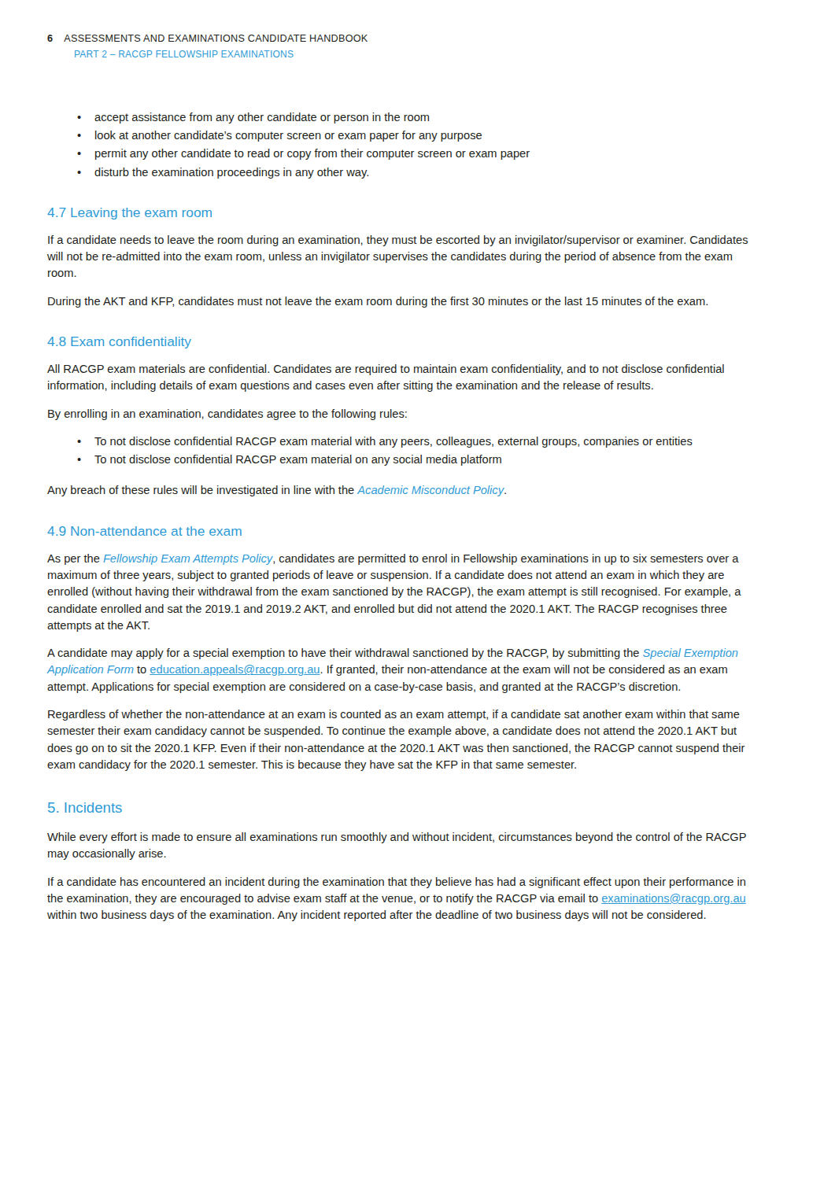6 ASSESSMENTS AND EXAMINATIONS CANDIDATE HANDBOOK
PART 2 – RACGP FELLOWSHIP EXAMINATIONS
accept assistance from any other candidate or person in the room
look at another candidate’s computer screen or exam paper for any purpose
permit any other candidate to read or copy from their computer screen or exam paper
disturb the examination proceedings in any other way.
4.7 Leaving the exam room
If a candidate needs to leave the room during an examination, they must be escorted by an invigilator/supervisor or examiner. Candidates will not be re-admitted into the exam room, unless an invigilator supervises the candidates during the period of absence from the exam room.
During the AKT and KFP, candidates must not leave the exam room during the first 30 minutes or the last 15 minutes of the exam.
4.8 Exam confidentiality
All RACGP exam materials are confidential. Candidates are required to maintain exam confidentiality, and to not disclose confidential information, including details of exam questions and cases even after sitting the examination and the release of results.
By enrolling in an examination, candidates agree to the following rules:
To not disclose confidential RACGP exam material with any peers, colleagues, external groups, companies or entities
To not disclose confidential RACGP exam material on any social media platform
Any breach of these rules will be investigated in line with the Academic Misconduct Policy.
4.9 Non-attendance at the exam
As per the Fellowship Exam Attempts Policy, candidates are permitted to enrol in Fellowship examinations in up to six semesters over a maximum of three years, subject to granted periods of leave or suspension. If a candidate does not attend an exam in which they are enrolled (without having their withdrawal from the exam sanctioned by the RACGP), the exam attempt is still recognised. For example, a candidate enrolled and sat the 2019.1 and 2019.2 AKT, and enrolled but did not attend the 2020.1 AKT. The RACGP recognises three attempts at the AKT.
A candidate may apply for a special exemption to have their withdrawal sanctioned by the RACGP, by submitting the Special Exemption Application Form to education.appeals@racgp.org.au. If granted, their non-attendance at the exam will not be considered as an exam attempt. Applications for special exemption are considered on a case-by-case basis, and granted at the RACGP’s discretion.
Regardless of whether the non-attendance at an exam is counted as an exam attempt, if a candidate sat another exam within that same semester their exam candidacy cannot be suspended. To continue the example above, a candidate does not attend the 2020.1 AKT but does go on to sit the 2020.1 KFP. Even if their non-attendance at the 2020.1 AKT was then sanctioned, the RACGP cannot suspend their exam candidacy for the 2020.1 semester. This is because they have sat the KFP in that same semester.
5. Incidents
While every effort is made to ensure all examinations run smoothly and without incident, circumstances beyond the control of the RACGP may occasionally arise.
If a candidate has encountered an incident during the examination that they believe has had a significant effect upon their performance in the examination, they are encouraged to advise exam staff at the venue, or to notify the RACGP via email to examinations@racgp.org.au within two business days of the examination. Any incident reported after the deadline of two business days will not be considered.